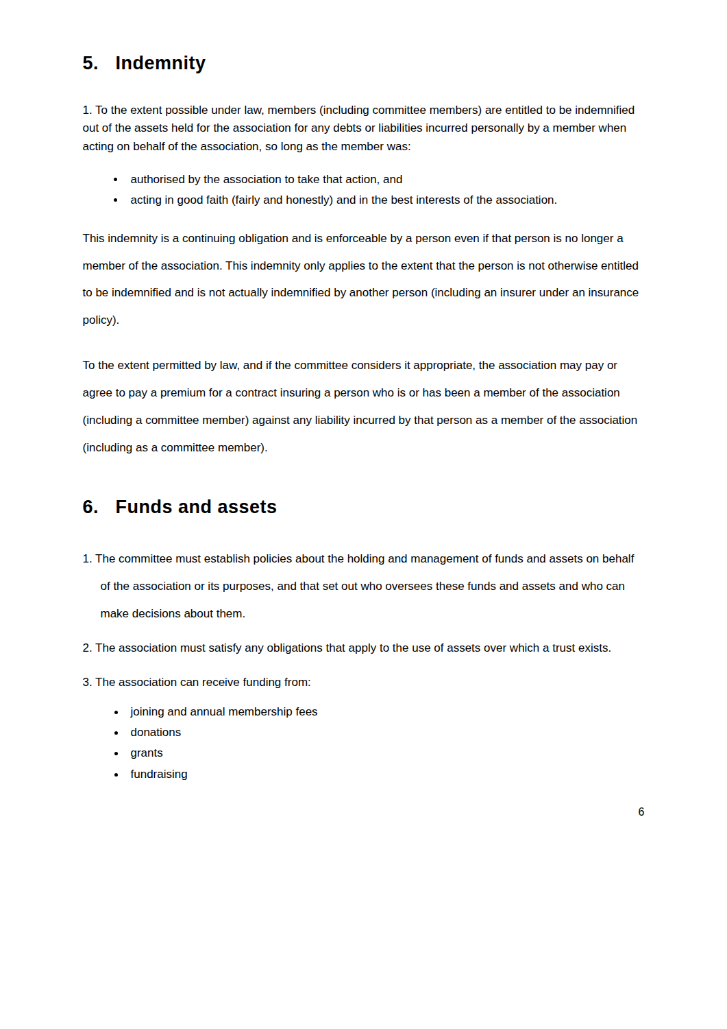5. Indemnity
1. To the extent possible under law, members (including committee members) are entitled to be indemnified out of the assets held for the association for any debts or liabilities incurred personally by a member when acting on behalf of the association, so long as the member was:
authorised by the association to take that action, and
acting in good faith (fairly and honestly) and in the best interests of the association.
This indemnity is a continuing obligation and is enforceable by a person even if that person is no longer a member of the association. This indemnity only applies to the extent that the person is not otherwise entitled to be indemnified and is not actually indemnified by another person (including an insurer under an insurance policy).
To the extent permitted by law, and if the committee considers it appropriate, the association may pay or agree to pay a premium for a contract insuring a person who is or has been a member of the association (including a committee member) against any liability incurred by that person as a member of the association (including as a committee member).
6. Funds and assets
1. The committee must establish policies about the holding and management of funds and assets on behalf of the association or its purposes, and that set out who oversees these funds and assets and who can make decisions about them.
2. The association must satisfy any obligations that apply to the use of assets over which a trust exists.
3. The association can receive funding from:
joining and annual membership fees
donations
grants
fundraising
6